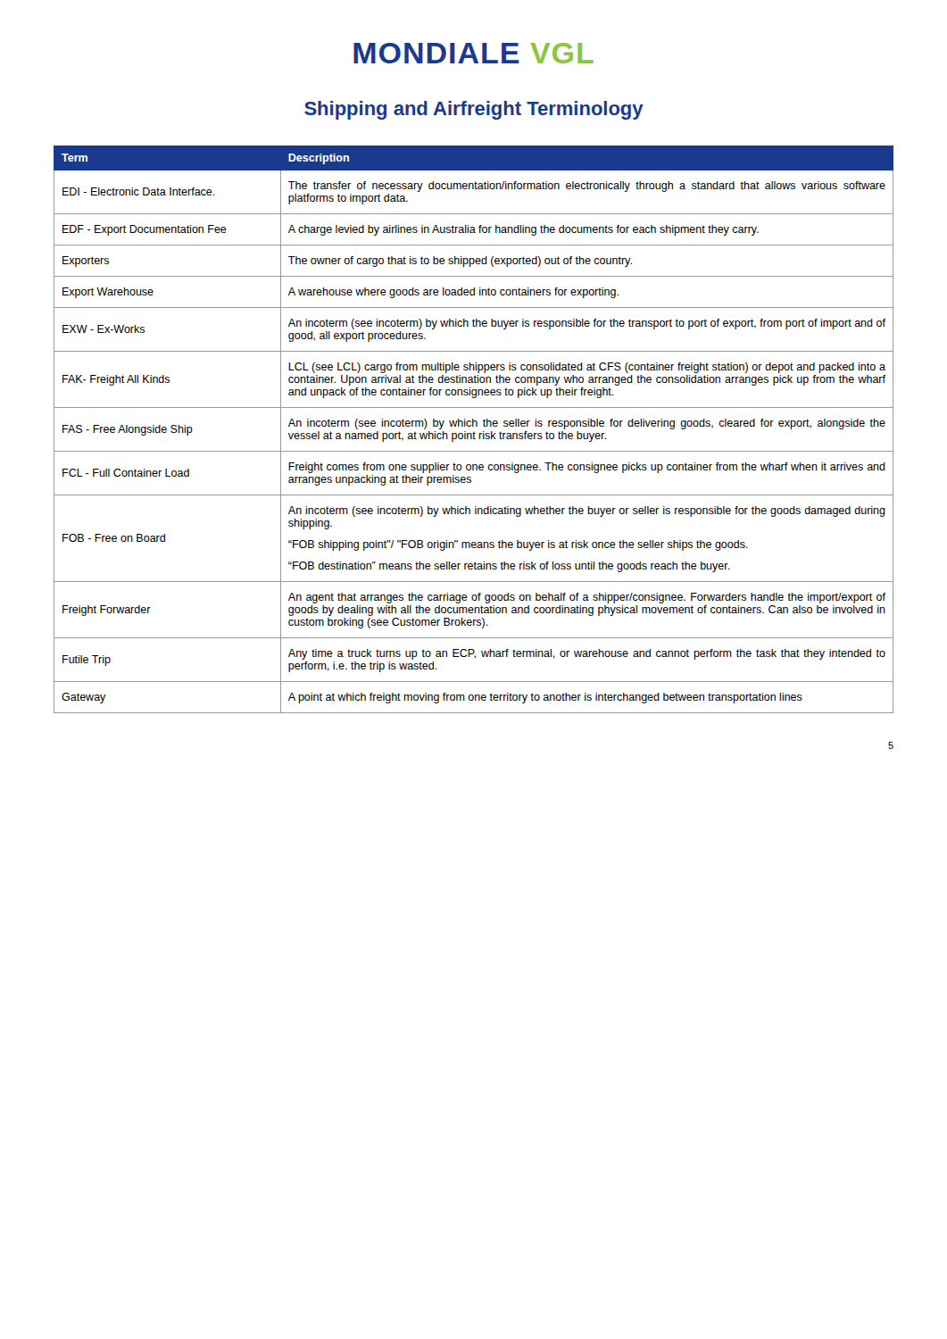MONDIALE VGL
Shipping and Airfreight Terminology
| Term | Description |
| --- | --- |
| EDI - Electronic Data Interface. | The transfer of necessary documentation/information electronically through a standard that allows various software platforms to import data. |
| EDF - Export Documentation Fee | A charge levied by airlines in Australia for handling the documents for each shipment they carry. |
| Exporters | The owner of cargo that is to be shipped (exported) out of the country. |
| Export Warehouse | A warehouse where goods are loaded into containers for exporting. |
| EXW - Ex-Works | An incoterm (see incoterm) by which the buyer is responsible for the transport to port of export, from port of import and of good, all export procedures. |
| FAK- Freight All Kinds | LCL (see LCL) cargo from multiple shippers is consolidated at CFS (container freight station) or depot and packed into a container. Upon arrival at the destination the company who arranged the consolidation arranges pick up from the wharf and unpack of the container for consignees to pick up their freight. |
| FAS - Free Alongside Ship | An incoterm (see incoterm) by which the seller is responsible for delivering goods, cleared for export, alongside the vessel at a named port, at which point risk transfers to the buyer. |
| FCL - Full Container Load | Freight comes from one supplier to one consignee. The consignee picks up container from the wharf when it arrives and arranges unpacking at their premises |
| FOB - Free on Board | An incoterm (see incoterm) by which indicating whether the buyer or seller is responsible for the goods damaged during shipping. “FOB shipping point"/ "FOB origin" means the buyer is at risk once the seller ships the goods. “FOB destination” means the seller retains the risk of loss until the goods reach the buyer. |
| Freight Forwarder | An agent that arranges the carriage of goods on behalf of a shipper/consignee. Forwarders handle the import/export of goods by dealing with all the documentation and coordinating physical movement of containers. Can also be involved in custom broking (see Customer Brokers). |
| Futile Trip | Any time a truck turns up to an ECP, wharf terminal, or warehouse and cannot perform the task that they intended to perform, i.e. the trip is wasted. |
| Gateway | A point at which freight moving from one territory to another is interchanged between transportation lines |
5